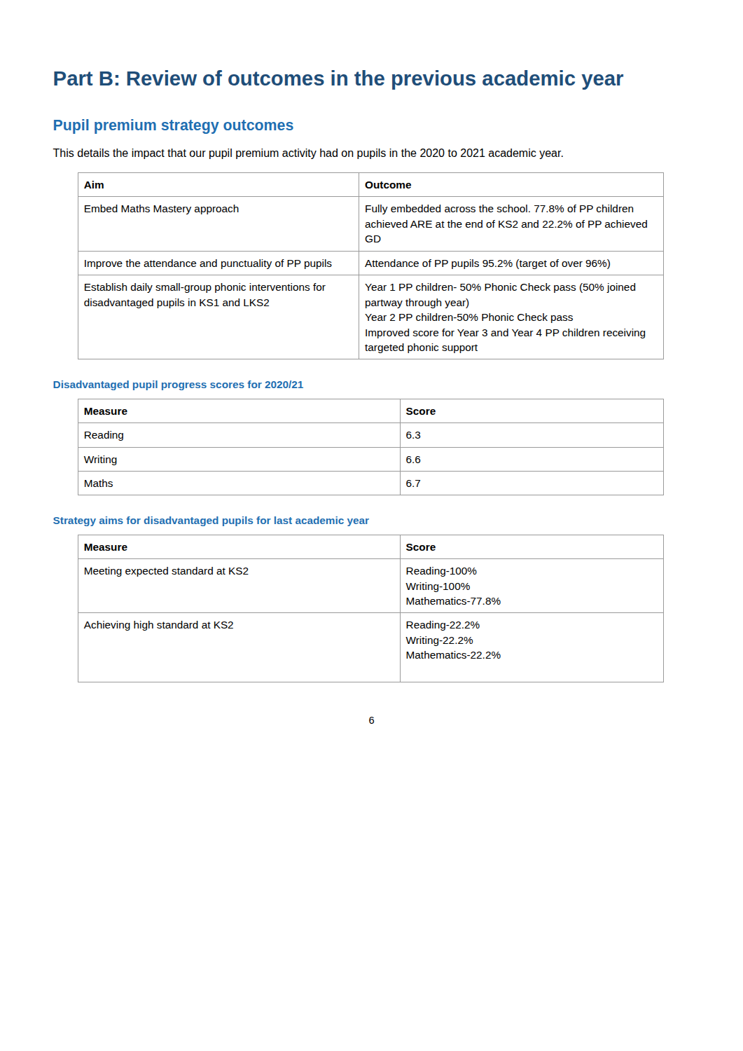Part B: Review of outcomes in the previous academic year
Pupil premium strategy outcomes
This details the impact that our pupil premium activity had on pupils in the 2020 to 2021 academic year.
| Aim | Outcome |
| --- | --- |
| Embed Maths Mastery approach | Fully embedded across the school. 77.8% of PP children achieved ARE at the end of KS2 and 22.2% of PP achieved GD |
| Improve the attendance and punctuality of PP pupils | Attendance of PP pupils 95.2% (target of over 96%) |
| Establish daily small-group phonic interventions for disadvantaged pupils in KS1 and LKS2 | Year 1 PP children- 50% Phonic Check pass (50% joined partway through year) Year 2 PP children-50% Phonic Check pass Improved score for Year 3 and Year 4 PP children receiving targeted phonic support |
Disadvantaged pupil progress scores for 2020/21
| Measure | Score |
| --- | --- |
| Reading | 6.3 |
| Writing | 6.6 |
| Maths | 6.7 |
Strategy aims for disadvantaged pupils for last academic year
| Measure | Score |
| --- | --- |
| Meeting expected standard at KS2 | Reading-100% Writing-100% Mathematics-77.8% |
| Achieving high standard at KS2 | Reading-22.2% Writing-22.2% Mathematics-22.2% |
6